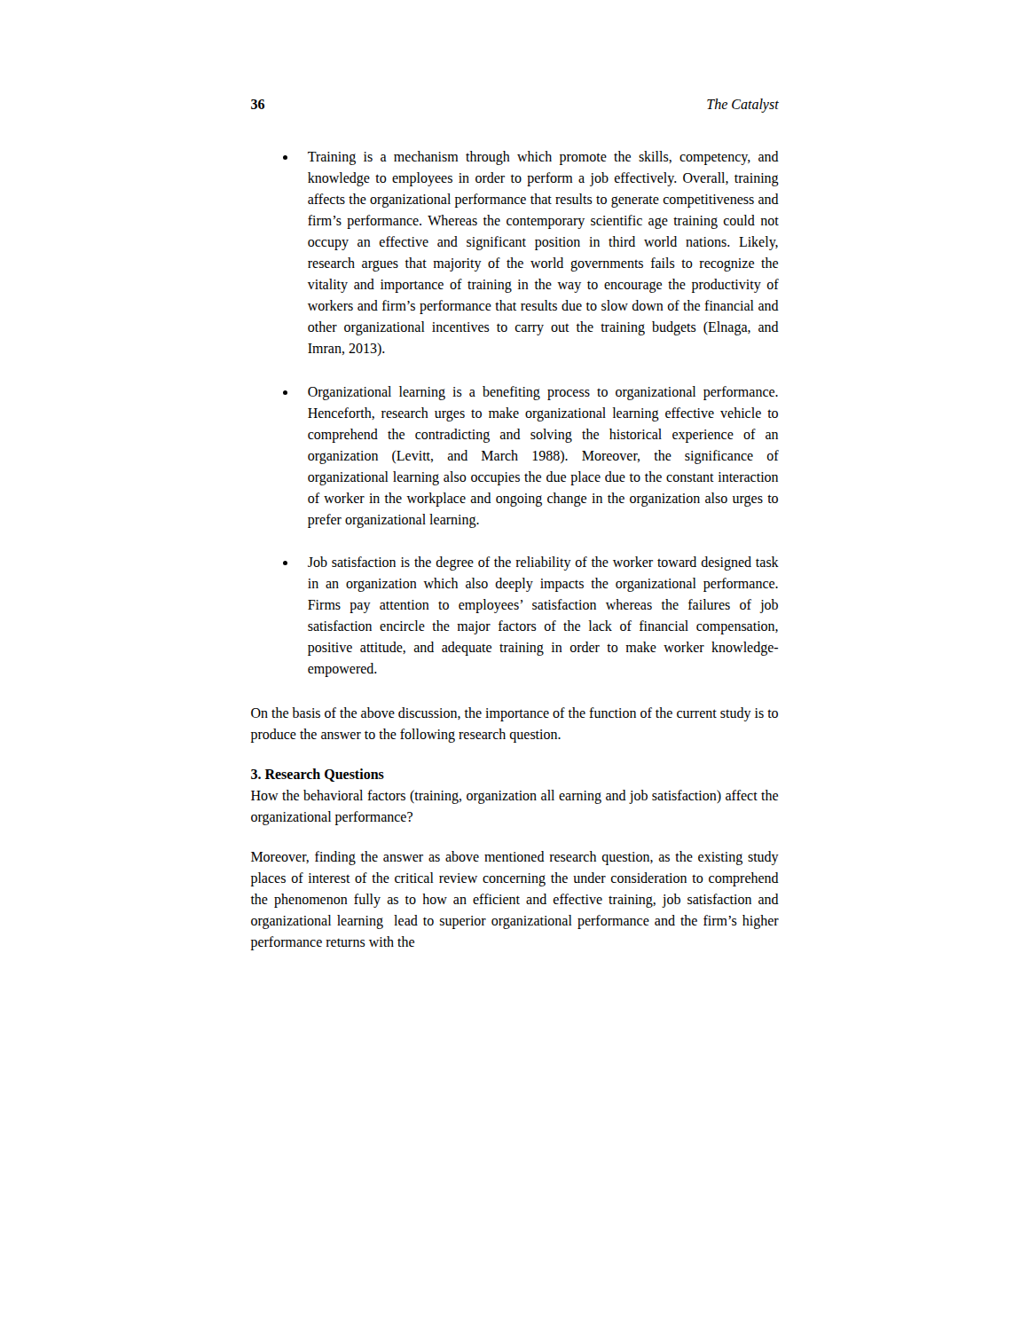36 The Catalyst
Training is a mechanism through which promote the skills, competency, and knowledge to employees in order to perform a job effectively. Overall, training affects the organizational performance that results to generate competitiveness and firm’s performance. Whereas the contemporary scientific age training could not occupy an effective and significant position in third world nations. Likely, research argues that majority of the world governments fails to recognize the vitality and importance of training in the way to encourage the productivity of workers and firm’s performance that results due to slow down of the financial and other organizational incentives to carry out the training budgets (Elnaga, and Imran, 2013).
Organizational learning is a benefiting process to organizational performance. Henceforth, research urges to make organizational learning effective vehicle to comprehend the contradicting and solving the historical experience of an organization (Levitt, and March 1988). Moreover, the significance of organizational learning also occupies the due place due to the constant interaction of worker in the workplace and ongoing change in the organization also urges to prefer organizational learning.
Job satisfaction is the degree of the reliability of the worker toward designed task in an organization which also deeply impacts the organizational performance. Firms pay attention to employees’ satisfaction whereas the failures of job satisfaction encircle the major factors of the lack of financial compensation, positive attitude, and adequate training in order to make worker knowledge-empowered.
On the basis of the above discussion, the importance of the function of the current study is to produce the answer to the following research question.
3. Research Questions
How the behavioral factors (training, organization all earning and job satisfaction) affect the organizational performance?
Moreover, finding the answer as above mentioned research question, as the existing study places of interest of the critical review concerning the under consideration to comprehend the phenomenon fully as to how an efficient and effective training, job satisfaction and organizational learning lead to superior organizational performance and the firm’s higher performance returns with the